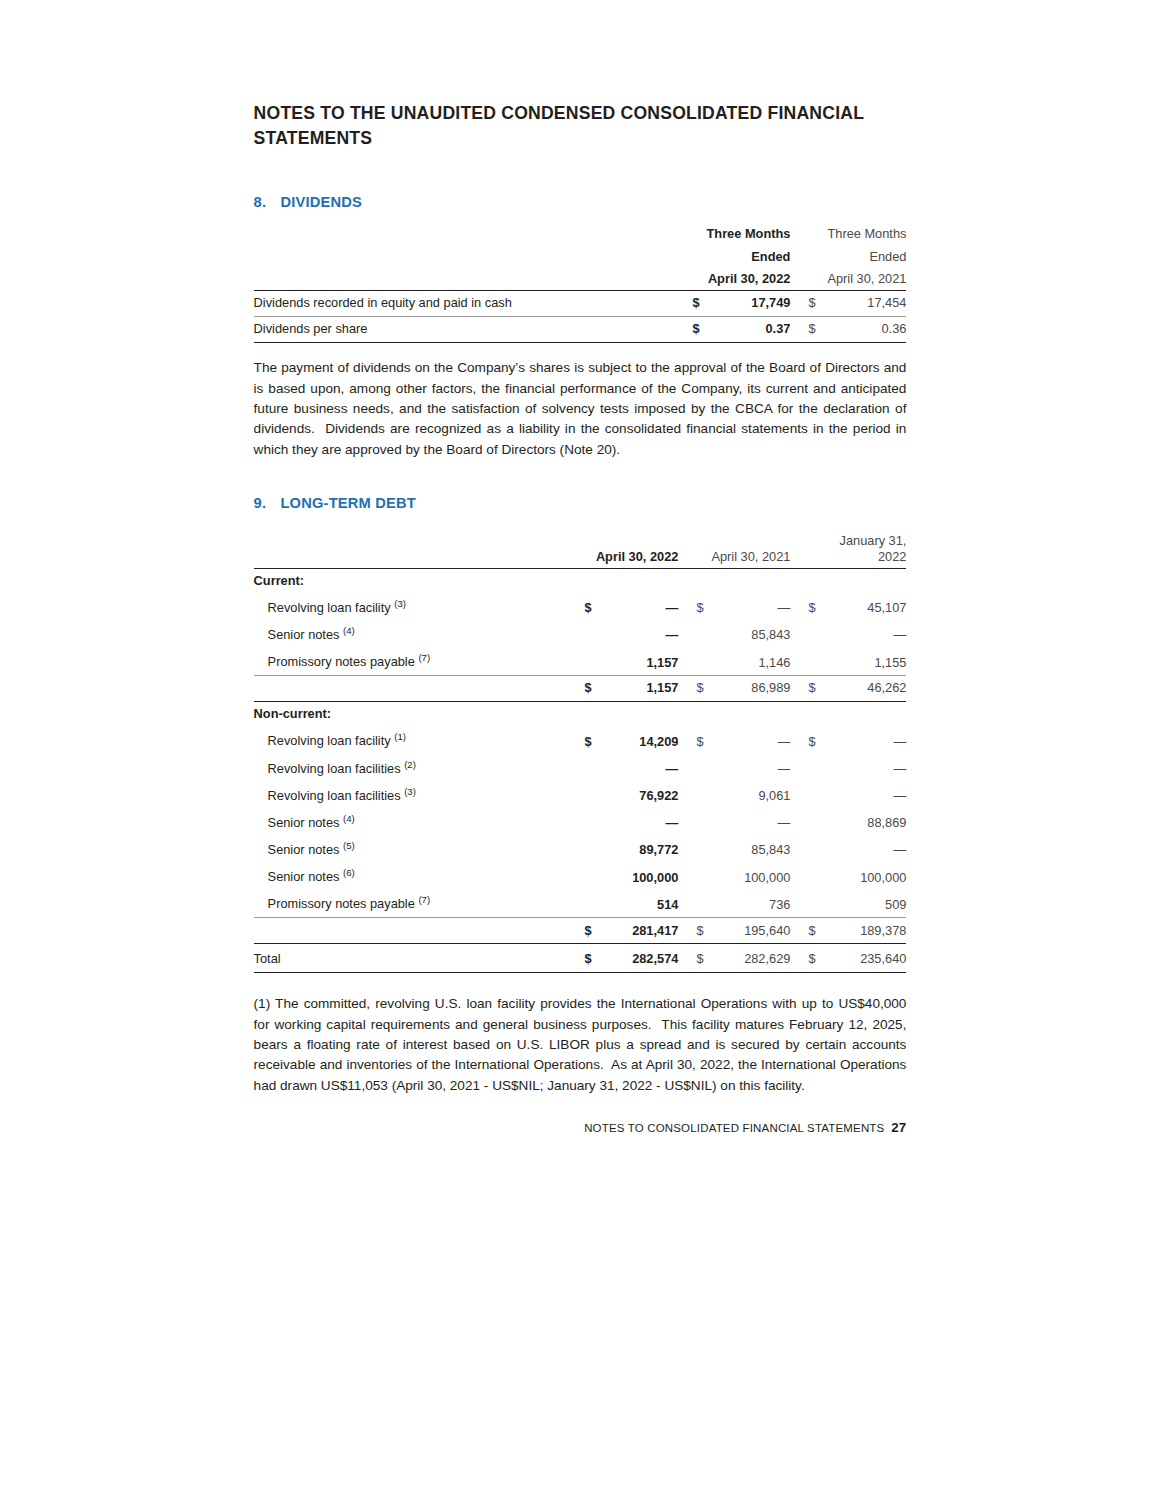NOTES TO THE UNAUDITED CONDENSED CONSOLIDATED FINANCIAL STATEMENTS
8. DIVIDENDS
| | | Three Months | | Three Months |
| | | Ended | | Ended |
| | | April 30, 2022 | | April 30, 2021 |
| Dividends recorded in equity and paid in cash | | $ | 17,749 | | $ | 17,454 |
| Dividends per share | | $ | 0.37 | | $ | 0.36 |
The payment of dividends on the Company’s shares is subject to the approval of the Board of Directors and is based upon, among other factors, the financial performance of the Company, its current and anticipated future business needs, and the satisfaction of solvency tests imposed by the CBCA for the declaration of dividends. Dividends are recognized as a liability in the consolidated financial statements in the period in which they are approved by the Board of Directors (Note 20).
9. LONG-TERM DEBT
| | | April 30, 2022 | | April 30, 2021 | | January 31, 2022 |
| Current: | | | | | | | | | |
| Revolving loan facility (3) | | $ | — | | $ | — | | $ | 45,107 |
| Senior notes (4) | | | — | | | 85,843 | | | — |
| Promissory notes payable (7) | | | 1,157 | | | 1,146 | | | 1,155 |
| | | $ | 1,157 | | $ | 86,989 | | $ | 46,262 |
| Non-current: | | | | | | | | | |
| Revolving loan facility (1) | | $ | 14,209 | | $ | — | | $ | — |
| Revolving loan facilities (2) | | | — | | | — | | | — |
| Revolving loan facilities (3) | | | 76,922 | | | 9,061 | | | — |
| Senior notes (4) | | | — | | | — | | | 88,869 |
| Senior notes (5) | | | 89,772 | | | 85,843 | | | — |
| Senior notes (6) | | | 100,000 | | | 100,000 | | | 100,000 |
| Promissory notes payable (7) | | | 514 | | | 736 | | | 509 |
| | | $ | 281,417 | | $ | 195,640 | | $ | 189,378 |
| Total | | $ | 282,574 | | $ | 282,629 | | $ | 235,640 |
(1) The committed, revolving U.S. loan facility provides the International Operations with up to US$40,000 for working capital requirements and general business purposes. This facility matures February 12, 2025, bears a floating rate of interest based on U.S. LIBOR plus a spread and is secured by certain accounts receivable and inventories of the International Operations. As at April 30, 2022, the International Operations had drawn US$11,053 (April 30, 2021 - US$NIL; January 31, 2022 - US$NIL) on this facility.
NOTES TO CONSOLIDATED FINANCIAL STATEMENTS 27